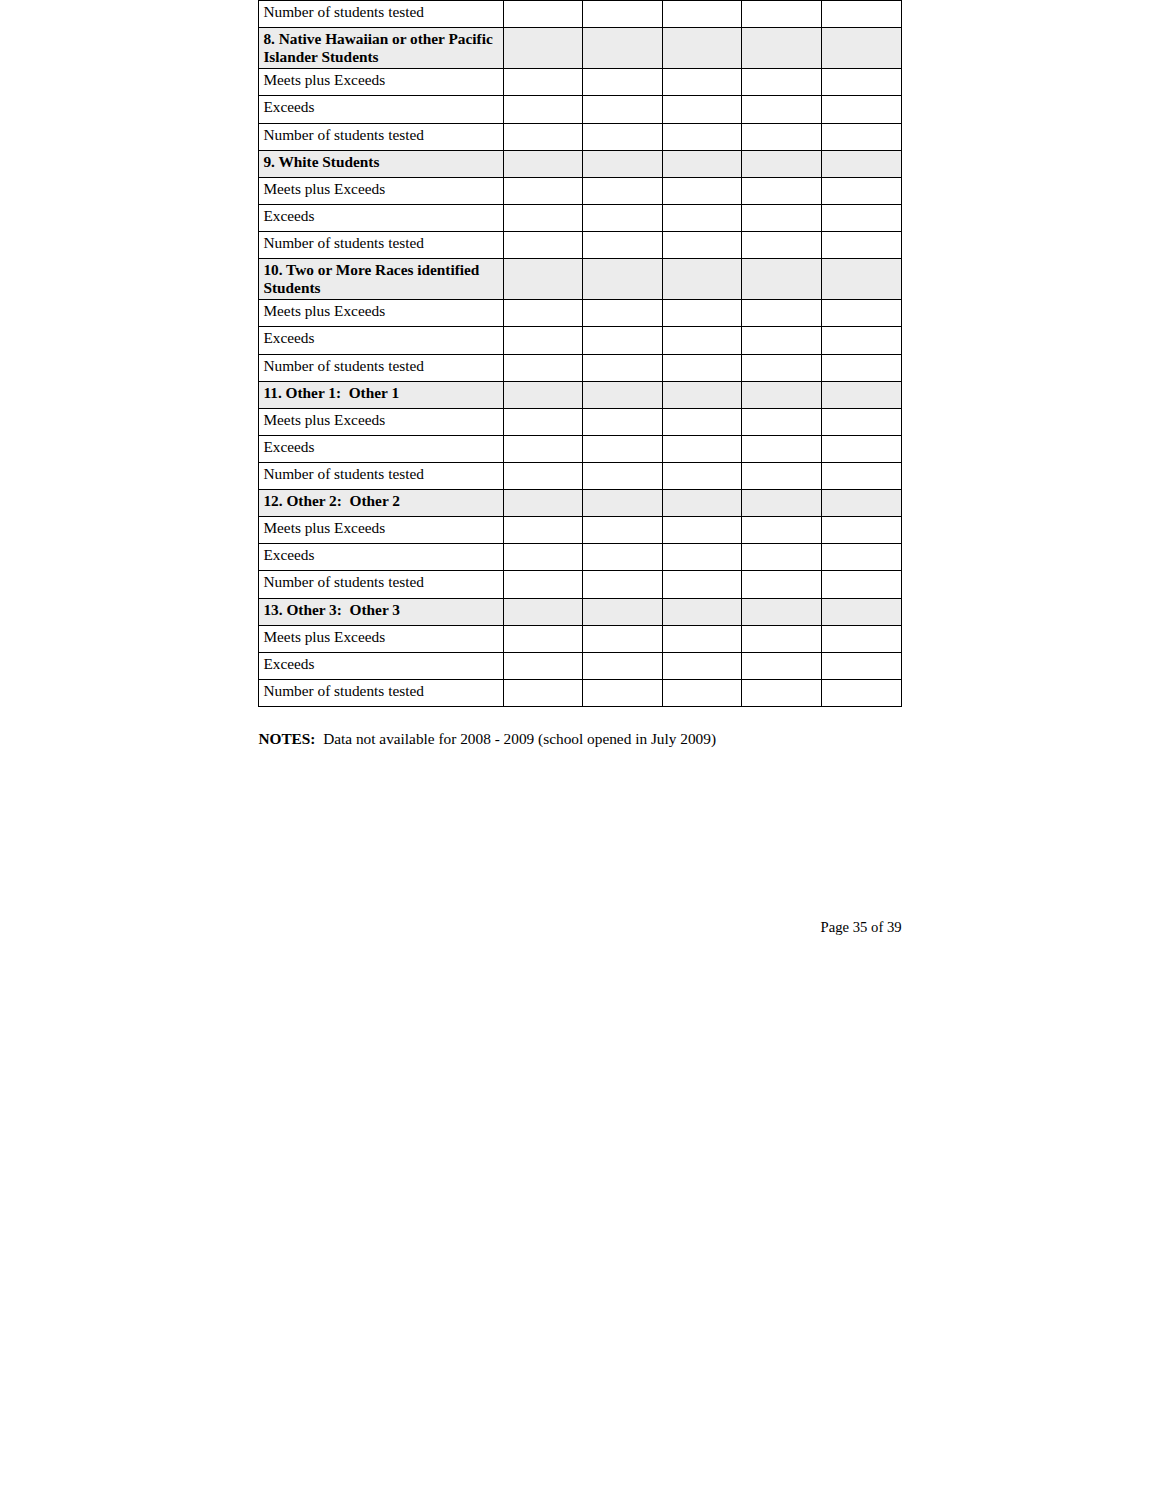| Number of students tested | | | | | |
| 8. Native Hawaiian or other Pacific Islander Students | | | | | |
| Meets plus Exceeds | | | | | |
| Exceeds | | | | | |
| Number of students tested | | | | | |
| 9. White Students | | | | | |
| Meets plus Exceeds | | | | | |
| Exceeds | | | | | |
| Number of students tested | | | | | |
| 10. Two or More Races identified Students | | | | | |
| Meets plus Exceeds | | | | | |
| Exceeds | | | | | |
| Number of students tested | | | | | |
| 11. Other 1: Other 1 | | | | | |
| Meets plus Exceeds | | | | | |
| Exceeds | | | | | |
| Number of students tested | | | | | |
| 12. Other 2: Other 2 | | | | | |
| Meets plus Exceeds | | | | | |
| Exceeds | | | | | |
| Number of students tested | | | | | |
| 13. Other 3: Other 3 | | | | | |
| Meets plus Exceeds | | | | | |
| Exceeds | | | | | |
| Number of students tested | | | | | |
NOTES: Data not available for 2008 - 2009 (school opened in July 2009)
Page 35 of 39